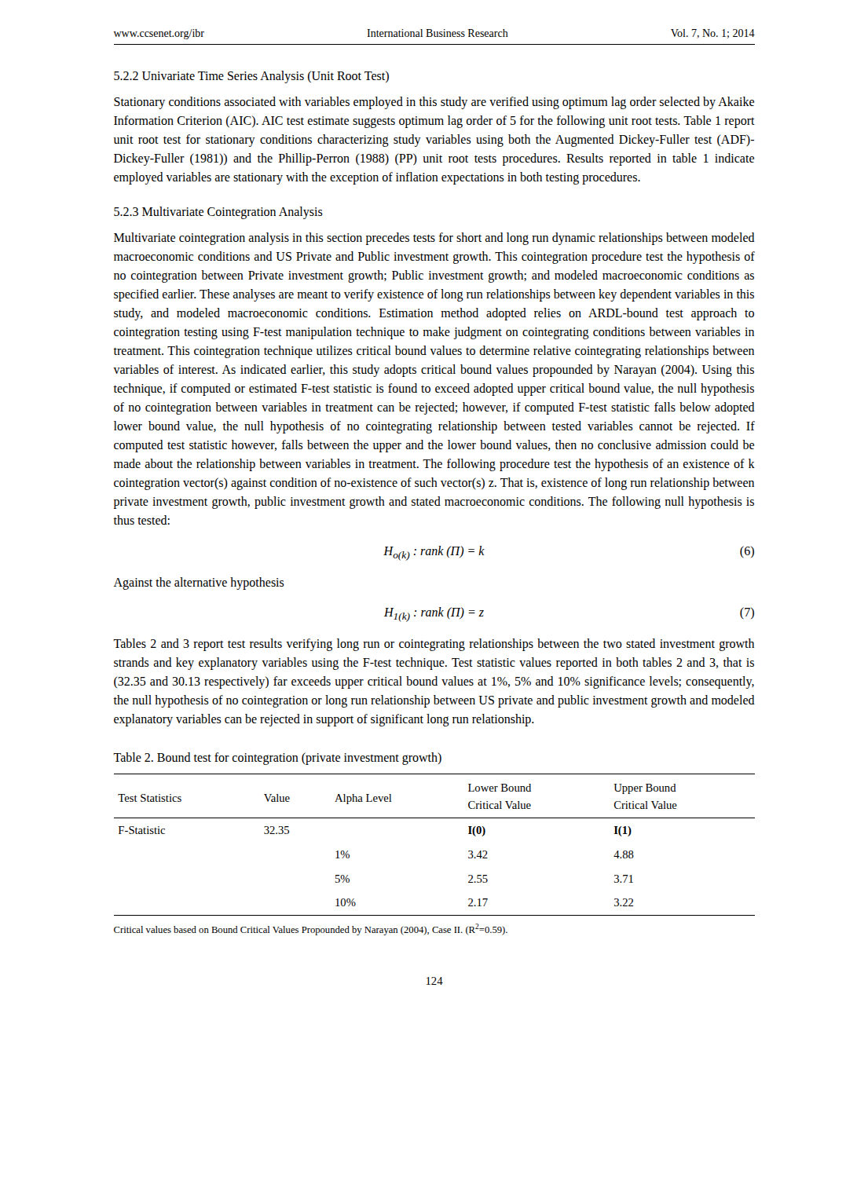www.ccsenet.org/ibr
International Business Research
Vol. 7, No. 1; 2014
5.2.2 Univariate Time Series Analysis (Unit Root Test)
Stationary conditions associated with variables employed in this study are verified using optimum lag order selected by Akaike Information Criterion (AIC). AIC test estimate suggests optimum lag order of 5 for the following unit root tests. Table 1 report unit root test for stationary conditions characterizing study variables using both the Augmented Dickey-Fuller test (ADF)-Dickey-Fuller (1981)) and the Phillip-Perron (1988) (PP) unit root tests procedures. Results reported in table 1 indicate employed variables are stationary with the exception of inflation expectations in both testing procedures.
5.2.3 Multivariate Cointegration Analysis
Multivariate cointegration analysis in this section precedes tests for short and long run dynamic relationships between modeled macroeconomic conditions and US Private and Public investment growth. This cointegration procedure test the hypothesis of no cointegration between Private investment growth; Public investment growth; and modeled macroeconomic conditions as specified earlier. These analyses are meant to verify existence of long run relationships between key dependent variables in this study, and modeled macroeconomic conditions. Estimation method adopted relies on ARDL-bound test approach to cointegration testing using F-test manipulation technique to make judgment on cointegrating conditions between variables in treatment. This cointegration technique utilizes critical bound values to determine relative cointegrating relationships between variables of interest. As indicated earlier, this study adopts critical bound values propounded by Narayan (2004). Using this technique, if computed or estimated F-test statistic is found to exceed adopted upper critical bound value, the null hypothesis of no cointegration between variables in treatment can be rejected; however, if computed F-test statistic falls below adopted lower bound value, the null hypothesis of no cointegrating relationship between tested variables cannot be rejected. If computed test statistic however, falls between the upper and the lower bound values, then no conclusive admission could be made about the relationship between variables in treatment. The following procedure test the hypothesis of an existence of k cointegration vector(s) against condition of no-existence of such vector(s) z. That is, existence of long run relationship between private investment growth, public investment growth and stated macroeconomic conditions. The following null hypothesis is thus tested:
Ho(k) : rank (Π) = k
(6)
Against the alternative hypothesis
H1(k) : rank (Π) = z
(7)
Tables 2 and 3 report test results verifying long run or cointegrating relationships between the two stated investment growth strands and key explanatory variables using the F-test technique. Test statistic values reported in both tables 2 and 3, that is (32.35 and 30.13 respectively) far exceeds upper critical bound values at 1%, 5% and 10% significance levels; consequently, the null hypothesis of no cointegration or long run relationship between US private and public investment growth and modeled explanatory variables can be rejected in support of significant long run relationship.
Table 2. Bound test for cointegration (private investment growth)
| Test Statistics | Value | Alpha Level | Lower Bound | Upper Bound |
| --- | --- | --- | --- | --- |
| Critical Value | Critical Value |
| F-Statistic | 32.35 | | I(0) | I(1) |
| | | 1% | 3.42 | 4.88 |
| | | 5% | 2.55 | 3.71 |
| | | 10% | 2.17 | 3.22 |
Critical values based on Bound Critical Values Propounded by Narayan (2004), Case II. (R2=0.59).
124